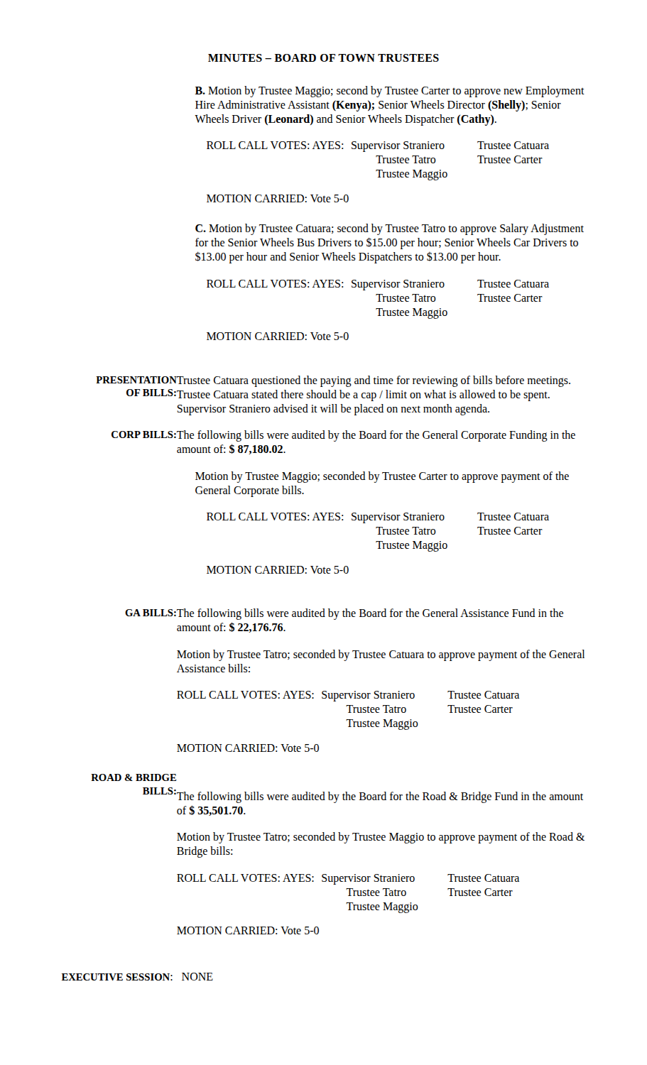MINUTES – BOARD OF TOWN TRUSTEES
| | B. Motion by Trustee Maggio; second by Trustee Carter to approve new Employment Hire Administrative Assistant (Kenya); Senior Wheels Director (Shelly) ; Senior Wheels Driver (Leonard) and Senior Wheels Dispatcher (Cathy) . / ROLL CALL VOTES: AYES: / Supervisor Straniero / Trustee Catuara / / / Trustee Tatro / Trustee Carter / / / Trustee Maggio / / MOTION CARRIED: Vote 5-0 C. Motion by Trustee Catuara; second by Trustee Tatro to approve Salary Adjustment for the Senior Wheels Bus Drivers to $15.00 per hour; Senior Wheels Car Drivers to $13.00 per hour and Senior Wheels Dispatchers to $13.00 per hour. / ROLL CALL VOTES: AYES: / Supervisor Straniero / Trustee Catuara / / / Trustee Tatro / Trustee Carter / / / Trustee Maggio / / MOTION CARRIED: Vote 5-0 |
| PRESENTATION OF BILLS: | Trustee Catuara questioned the paying and time for reviewing of bills before meetings. Trustee Catuara stated there should be a cap / limit on what is allowed to be spent. Supervisor Straniero advised it will be placed on next month agenda. |
| CORP BILLS: | The following bills were audited by the Board for the General Corporate Funding in the amount of: $ 87,180.02 . Motion by Trustee Maggio; seconded by Trustee Carter to approve payment of the General Corporate bills. / ROLL CALL VOTES: AYES: / Supervisor Straniero / Trustee Catuara / / / Trustee Tatro / Trustee Carter / / / Trustee Maggio / / MOTION CARRIED: Vote 5-0 |
| GA BILLS: | The following bills were audited by the Board for the General Assistance Fund in the amount of: $ 22,176.76 . Motion by Trustee Tatro; seconded by Trustee Catuara to approve payment of the General Assistance bills: / ROLL CALL VOTES: AYES: / Supervisor Straniero / Trustee Catuara / / / Trustee Tatro / Trustee Carter / / / Trustee Maggio / / MOTION CARRIED: Vote 5-0 |
| ROAD & BRIDGE BILLS: | The following bills were audited by the Board for the Road & Bridge Fund in the amount of $ 35,501.70 . Motion by Trustee Tatro; seconded by Trustee Maggio to approve payment of the Road & Bridge bills: / ROLL CALL VOTES: AYES: / Supervisor Straniero / Trustee Catuara / / / Trustee Tatro / Trustee Carter / / / Trustee Maggio / / MOTION CARRIED: Vote 5-0 |
EXECUTIVE SESSION: NONE